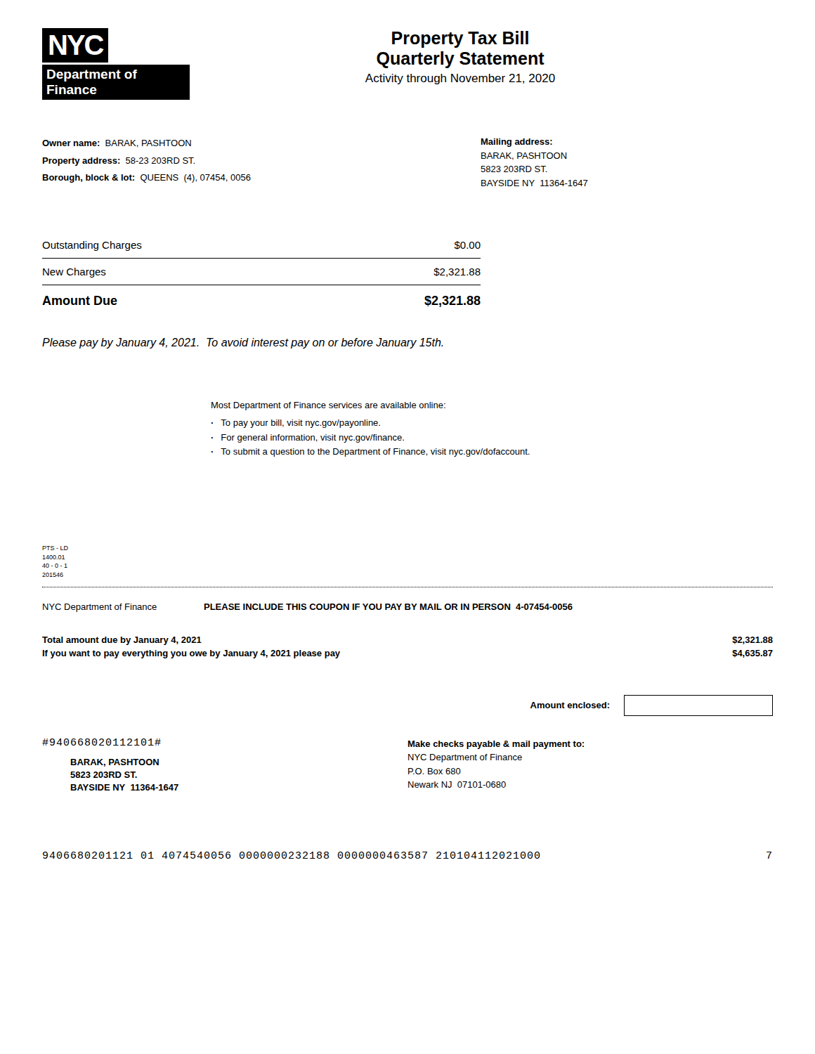NYC Department of Finance
Property Tax Bill
Quarterly Statement
Activity through November 21, 2020
Owner name: BARAK, PASHTOON
Property address: 58-23 203RD ST.
Borough, block & lot: QUEENS (4), 07454, 0056
Mailing address:
BARAK, PASHTOON
5823 203RD ST.
BAYSIDE NY 11364-1647
| Outstanding Charges | $0.00 |
| New Charges | $2,321.88 |
| Amount Due | $2,321.88 |
Please pay by January 4, 2021. To avoid interest pay on or before January 15th.
Most Department of Finance services are available online:
To pay your bill, visit nyc.gov/payonline.
For general information, visit nyc.gov/finance.
To submit a question to the Department of Finance, visit nyc.gov/dofaccount.
PTS - LD
1400.01
40 - 0 - 1
201546
NYC Department of Finance
PLEASE INCLUDE THIS COUPON IF YOU PAY BY MAIL OR IN PERSON 4-07454-0056
| Total amount due by January 4, 2021 | $2,321.88 |
| If you want to pay everything you owe by January 4, 2021 please pay | $4,635.87 |
Amount enclosed:
#940668020112101#
BARAK, PASHTOON
5823 203RD ST.
BAYSIDE NY 11364-1647
Make checks payable & mail payment to:
NYC Department of Finance
P.O. Box 680
Newark NJ 07101-0680
940668020112​1 01 4074540056 0000000232188 0000000463587 210104112021000 7